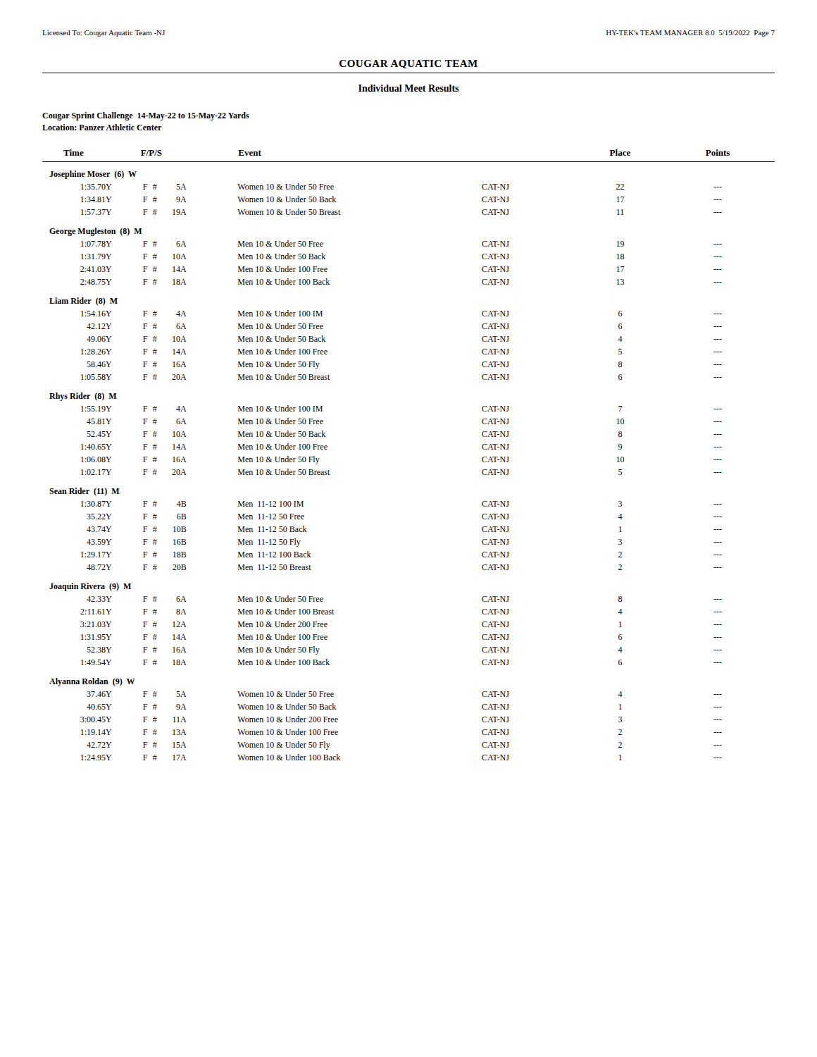Licensed To: Cougar Aquatic Team -NJ HY-TEK's TEAM MANAGER 8.0 5/19/2022 Page 7
COUGAR AQUATIC TEAM
Individual Meet Results
Cougar Sprint Challenge 14-May-22 to 15-May-22 Yards
Location: Panzer Athletic Center
| Time | F/P/S | Event | | Place | Points |
| --- | --- | --- | --- | --- | --- |
| Josephine Moser (6) W |
| 1:35.70Y | F # 5A | Women 10 & Under 50 Free | CAT-NJ | 22 | --- |
| 1:34.81Y | F # 9A | Women 10 & Under 50 Back | CAT-NJ | 17 | --- |
| 1:57.37Y | F # 19A | Women 10 & Under 50 Breast | CAT-NJ | 11 | --- |
| George Mugleston (8) M |
| 1:07.78Y | F # 6A | Men 10 & Under 50 Free | CAT-NJ | 19 | --- |
| 1:31.79Y | F # 10A | Men 10 & Under 50 Back | CAT-NJ | 18 | --- |
| 2:41.03Y | F # 14A | Men 10 & Under 100 Free | CAT-NJ | 17 | --- |
| 2:48.75Y | F # 18A | Men 10 & Under 100 Back | CAT-NJ | 13 | --- |
| Liam Rider (8) M |
| 1:54.16Y | F # 4A | Men 10 & Under 100 IM | CAT-NJ | 6 | --- |
| 42.12Y | F # 6A | Men 10 & Under 50 Free | CAT-NJ | 6 | --- |
| 49.06Y | F # 10A | Men 10 & Under 50 Back | CAT-NJ | 4 | --- |
| 1:28.26Y | F # 14A | Men 10 & Under 100 Free | CAT-NJ | 5 | --- |
| 58.46Y | F # 16A | Men 10 & Under 50 Fly | CAT-NJ | 8 | --- |
| 1:05.58Y | F # 20A | Men 10 & Under 50 Breast | CAT-NJ | 6 | --- |
| Rhys Rider (8) M |
| 1:55.19Y | F # 4A | Men 10 & Under 100 IM | CAT-NJ | 7 | --- |
| 45.81Y | F # 6A | Men 10 & Under 50 Free | CAT-NJ | 10 | --- |
| 52.45Y | F # 10A | Men 10 & Under 50 Back | CAT-NJ | 8 | --- |
| 1:40.65Y | F # 14A | Men 10 & Under 100 Free | CAT-NJ | 9 | --- |
| 1:06.08Y | F # 16A | Men 10 & Under 50 Fly | CAT-NJ | 10 | --- |
| 1:02.17Y | F # 20A | Men 10 & Under 50 Breast | CAT-NJ | 5 | --- |
| Sean Rider (11) M |
| 1:30.87Y | F # 4B | Men 11-12 100 IM | CAT-NJ | 3 | --- |
| 35.22Y | F # 6B | Men 11-12 50 Free | CAT-NJ | 4 | --- |
| 43.74Y | F # 10B | Men 11-12 50 Back | CAT-NJ | 1 | --- |
| 43.59Y | F # 16B | Men 11-12 50 Fly | CAT-NJ | 3 | --- |
| 1:29.17Y | F # 18B | Men 11-12 100 Back | CAT-NJ | 2 | --- |
| 48.72Y | F # 20B | Men 11-12 50 Breast | CAT-NJ | 2 | --- |
| Joaquin Rivera (9) M |
| 42.33Y | F # 6A | Men 10 & Under 50 Free | CAT-NJ | 8 | --- |
| 2:11.61Y | F # 8A | Men 10 & Under 100 Breast | CAT-NJ | 4 | --- |
| 3:21.03Y | F # 12A | Men 10 & Under 200 Free | CAT-NJ | 1 | --- |
| 1:31.95Y | F # 14A | Men 10 & Under 100 Free | CAT-NJ | 6 | --- |
| 52.38Y | F # 16A | Men 10 & Under 50 Fly | CAT-NJ | 4 | --- |
| 1:49.54Y | F # 18A | Men 10 & Under 100 Back | CAT-NJ | 6 | --- |
| Alyanna Roldan (9) W |
| 37.46Y | F # 5A | Women 10 & Under 50 Free | CAT-NJ | 4 | --- |
| 40.65Y | F # 9A | Women 10 & Under 50 Back | CAT-NJ | 1 | --- |
| 3:00.45Y | F # 11A | Women 10 & Under 200 Free | CAT-NJ | 3 | --- |
| 1:19.14Y | F # 13A | Women 10 & Under 100 Free | CAT-NJ | 2 | --- |
| 42.72Y | F # 15A | Women 10 & Under 50 Fly | CAT-NJ | 2 | --- |
| 1:24.95Y | F # 17A | Women 10 & Under 100 Back | CAT-NJ | 1 | --- |